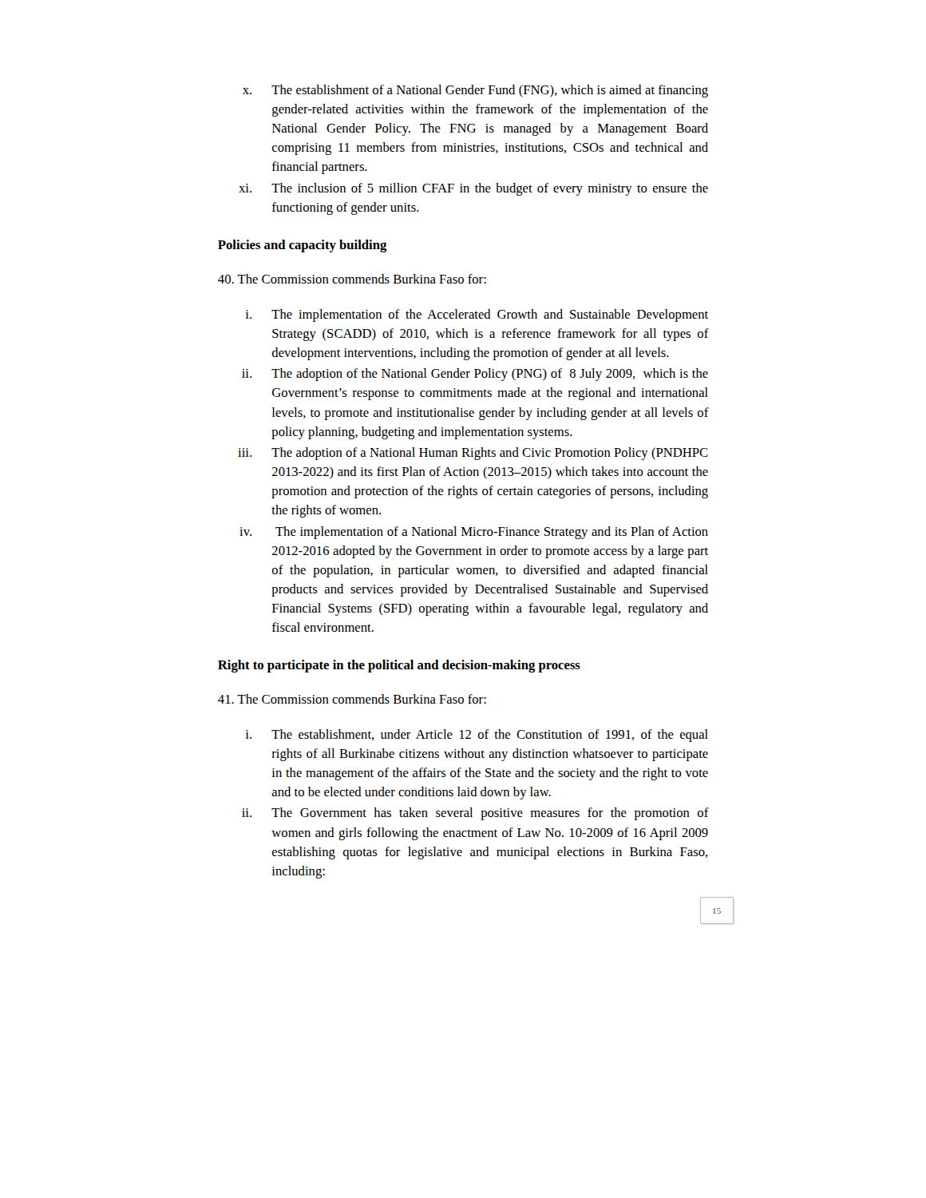x. The establishment of a National Gender Fund (FNG), which is aimed at financing gender-related activities within the framework of the implementation of the National Gender Policy. The FNG is managed by a Management Board comprising 11 members from ministries, institutions, CSOs and technical and financial partners.
xi. The inclusion of 5 million CFAF in the budget of every ministry to ensure the functioning of gender units.
Policies and capacity building
40. The Commission commends Burkina Faso for:
i. The implementation of the Accelerated Growth and Sustainable Development Strategy (SCADD) of 2010, which is a reference framework for all types of development interventions, including the promotion of gender at all levels.
ii. The adoption of the National Gender Policy (PNG) of 8 July 2009, which is the Government’s response to commitments made at the regional and international levels, to promote and institutionalise gender by including gender at all levels of policy planning, budgeting and implementation systems.
iii. The adoption of a National Human Rights and Civic Promotion Policy (PNDHPC 2013-2022) and its first Plan of Action (2013–2015) which takes into account the promotion and protection of the rights of certain categories of persons, including the rights of women.
iv. The implementation of a National Micro-Finance Strategy and its Plan of Action 2012-2016 adopted by the Government in order to promote access by a large part of the population, in particular women, to diversified and adapted financial products and services provided by Decentralised Sustainable and Supervised Financial Systems (SFD) operating within a favourable legal, regulatory and fiscal environment.
Right to participate in the political and decision-making process
41. The Commission commends Burkina Faso for:
i. The establishment, under Article 12 of the Constitution of 1991, of the equal rights of all Burkinabe citizens without any distinction whatsoever to participate in the management of the affairs of the State and the society and the right to vote and to be elected under conditions laid down by law.
ii. The Government has taken several positive measures for the promotion of women and girls following the enactment of Law No. 10-2009 of 16 April 2009 establishing quotas for legislative and municipal elections in Burkina Faso, including:
15